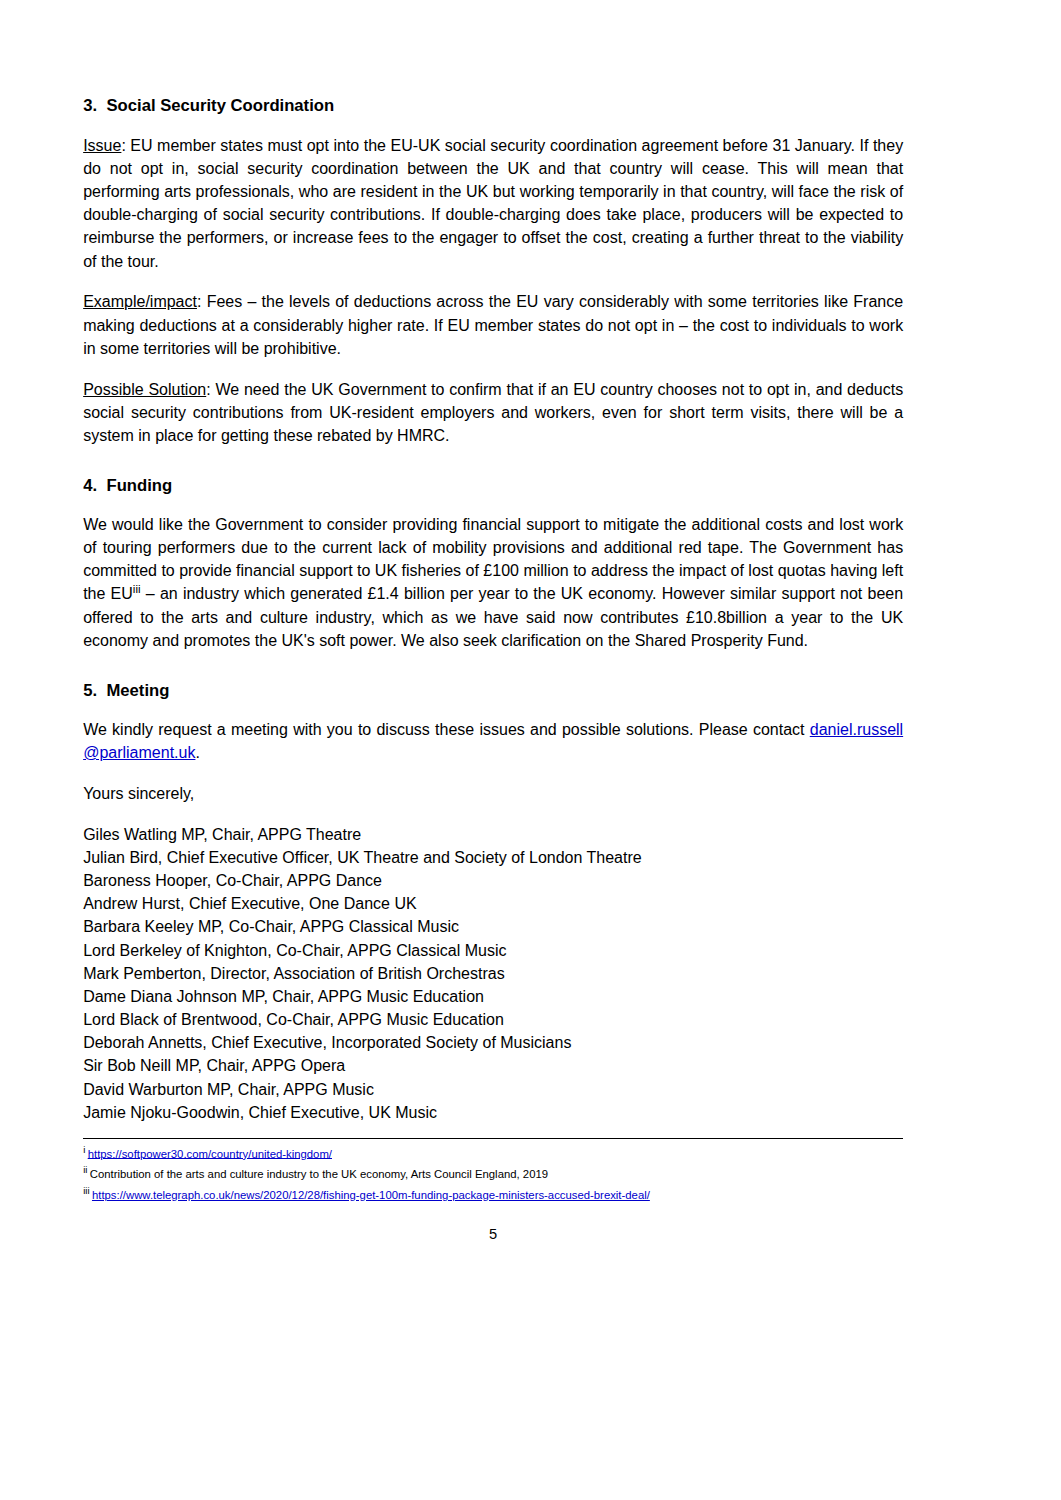3. Social Security Coordination
Issue: EU member states must opt into the EU-UK social security coordination agreement before 31 January. If they do not opt in, social security coordination between the UK and that country will cease. This will mean that performing arts professionals, who are resident in the UK but working temporarily in that country, will face the risk of double-charging of social security contributions. If double-charging does take place, producers will be expected to reimburse the performers, or increase fees to the engager to offset the cost, creating a further threat to the viability of the tour.
Example/impact: Fees – the levels of deductions across the EU vary considerably with some territories like France making deductions at a considerably higher rate. If EU member states do not opt in – the cost to individuals to work in some territories will be prohibitive.
Possible Solution: We need the UK Government to confirm that if an EU country chooses not to opt in, and deducts social security contributions from UK-resident employers and workers, even for short term visits, there will be a system in place for getting these rebated by HMRC.
4. Funding
We would like the Government to consider providing financial support to mitigate the additional costs and lost work of touring performers due to the current lack of mobility provisions and additional red tape. The Government has committed to provide financial support to UK fisheries of £100 million to address the impact of lost quotas having left the EUiii – an industry which generated £1.4 billion per year to the UK economy. However similar support not been offered to the arts and culture industry, which as we have said now contributes £10.8billion a year to the UK economy and promotes the UK's soft power. We also seek clarification on the Shared Prosperity Fund.
5. Meeting
We kindly request a meeting with you to discuss these issues and possible solutions. Please contact daniel.russell@parliament.uk.
Yours sincerely,
Giles Watling MP, Chair, APPG Theatre
Julian Bird, Chief Executive Officer, UK Theatre and Society of London Theatre
Baroness Hooper, Co-Chair, APPG Dance
Andrew Hurst, Chief Executive, One Dance UK
Barbara Keeley MP, Co-Chair, APPG Classical Music
Lord Berkeley of Knighton, Co-Chair, APPG Classical Music
Mark Pemberton, Director, Association of British Orchestras
Dame Diana Johnson MP, Chair, APPG Music Education
Lord Black of Brentwood, Co-Chair, APPG Music Education
Deborah Annetts, Chief Executive, Incorporated Society of Musicians
Sir Bob Neill MP, Chair, APPG Opera
David Warburton MP, Chair, APPG Music
Jamie Njoku-Goodwin, Chief Executive, UK Music
ihttps://softpower30.com/country/united-kingdom/
ii Contribution of the arts and culture industry to the UK economy, Arts Council England, 2019
iii https://www.telegraph.co.uk/news/2020/12/28/fishing-get-100m-funding-package-ministers-accused-brexit-deal/
5